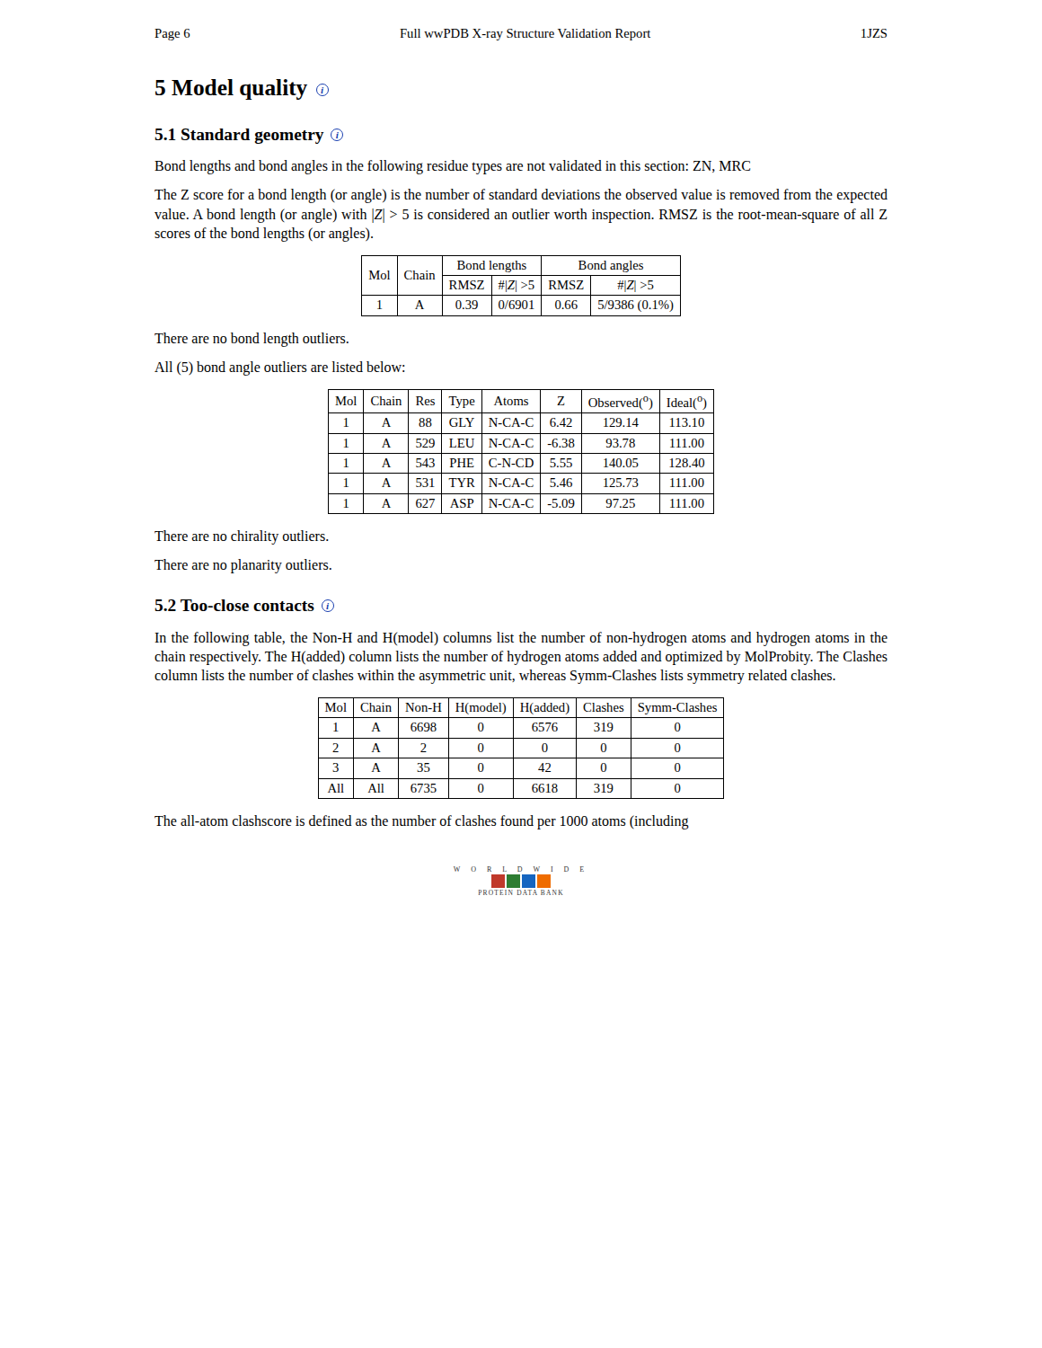Page 6
Full wwPDB X-ray Structure Validation Report
1JZS
5 Model quality i
5.1 Standard geometry i
Bond lengths and bond angles in the following residue types are not validated in this section: ZN, MRC
The Z score for a bond length (or angle) is the number of standard deviations the observed value is removed from the expected value. A bond length (or angle) with |Z| > 5 is considered an outlier worth inspection. RMSZ is the root-mean-square of all Z scores of the bond lengths (or angles).
| Mol | Chain | Bond lengths | Bond angles |
| --- | --- | --- | --- |
| RMSZ | #/ Z / >5 | RMSZ | #/ Z / >5 |
| 1 | A | 0.39 | 0/6901 | 0.66 | 5/9386 (0.1%) |
There are no bond length outliers.
All (5) bond angle outliers are listed below:
| Mol | Chain | Res | Type | Atoms | Z | Observed( o ) | Ideal( o ) |
| --- | --- | --- | --- | --- | --- | --- | --- |
| 1 | A | 88 | GLY | N-CA-C | 6.42 | 129.14 | 113.10 |
| 1 | A | 529 | LEU | N-CA-C | -6.38 | 93.78 | 111.00 |
| 1 | A | 543 | PHE | C-N-CD | 5.55 | 140.05 | 128.40 |
| 1 | A | 531 | TYR | N-CA-C | 5.46 | 125.73 | 111.00 |
| 1 | A | 627 | ASP | N-CA-C | -5.09 | 97.25 | 111.00 |
There are no chirality outliers.
There are no planarity outliers.
5.2 Too-close contacts i
In the following table, the Non-H and H(model) columns list the number of non-hydrogen atoms and hydrogen atoms in the chain respectively. The H(added) column lists the number of hydrogen atoms added and optimized by MolProbity. The Clashes column lists the number of clashes within the asymmetric unit, whereas Symm-Clashes lists symmetry related clashes.
| Mol | Chain | Non-H | H(model) | H(added) | Clashes | Symm-Clashes |
| --- | --- | --- | --- | --- | --- | --- |
| 1 | A | 6698 | 0 | 6576 | 319 | 0 |
| 2 | A | 2 | 0 | 0 | 0 | 0 |
| 3 | A | 35 | 0 | 42 | 0 | 0 |
| All | All | 6735 | 0 | 6618 | 319 | 0 |
The all-atom clashscore is defined as the number of clashes found per 1000 atoms (including
W O R L D W I D E
PROTEIN DATA BANK